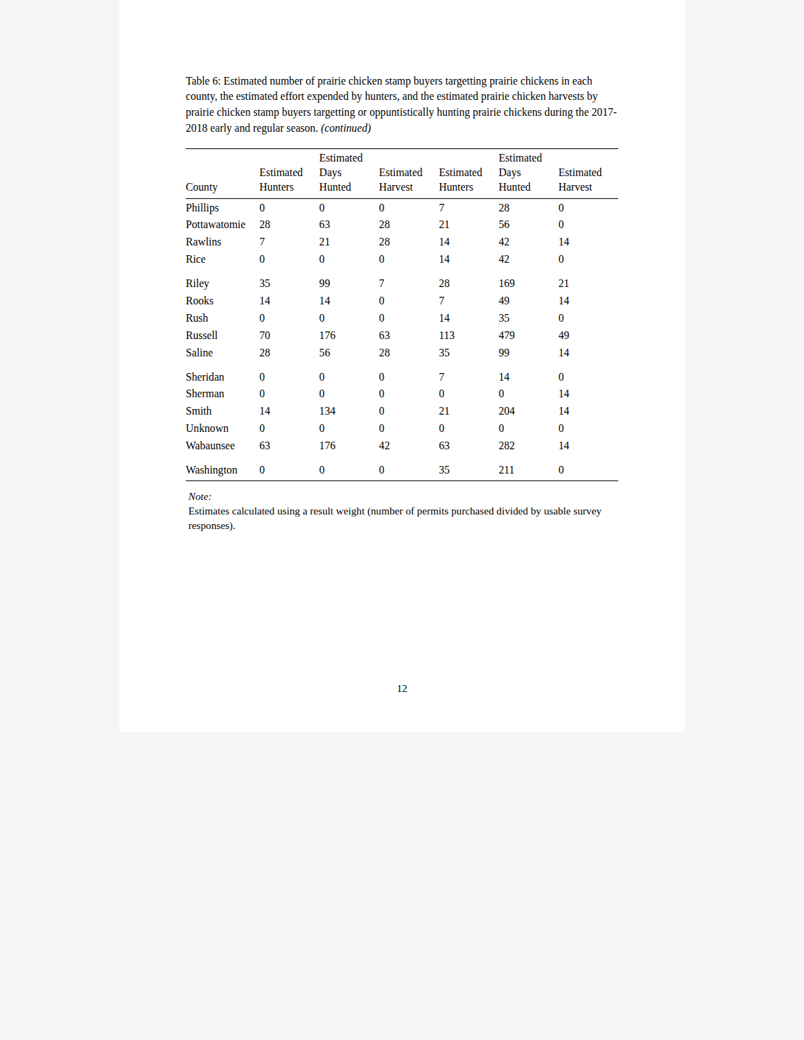Table 6: Estimated number of prairie chicken stamp buyers targetting prairie chickens in each county, the estimated effort expended by hunters, and the estimated prairie chicken harvests by prairie chicken stamp buyers targetting or oppuntistically hunting prairie chickens during the 2017-2018 early and regular season. (continued)
| County | Estimated Hunters | Estimated Days Hunted | Estimated Harvest | Estimated Hunters | Estimated Days Hunted | Estimated Harvest |
| --- | --- | --- | --- | --- | --- | --- |
| Phillips | 0 | 0 | 0 | 7 | 28 | 0 |
| Pottawatomie | 28 | 63 | 28 | 21 | 56 | 0 |
| Rawlins | 7 | 21 | 28 | 14 | 42 | 14 |
| Rice | 0 | 0 | 0 | 14 | 42 | 0 |
| Riley | 35 | 99 | 7 | 28 | 169 | 21 |
| Rooks | 14 | 14 | 0 | 7 | 49 | 14 |
| Rush | 0 | 0 | 0 | 14 | 35 | 0 |
| Russell | 70 | 176 | 63 | 113 | 479 | 49 |
| Saline | 28 | 56 | 28 | 35 | 99 | 14 |
| Sheridan | 0 | 0 | 0 | 7 | 14 | 0 |
| Sherman | 0 | 0 | 0 | 0 | 0 | 14 |
| Smith | 14 | 134 | 0 | 21 | 204 | 14 |
| Unknown | 0 | 0 | 0 | 0 | 0 | 0 |
| Wabaunsee | 63 | 176 | 42 | 63 | 282 | 14 |
| Washington | 0 | 0 | 0 | 35 | 211 | 0 |
Note: Estimates calculated using a result weight (number of permits purchased divided by usable survey responses).
12